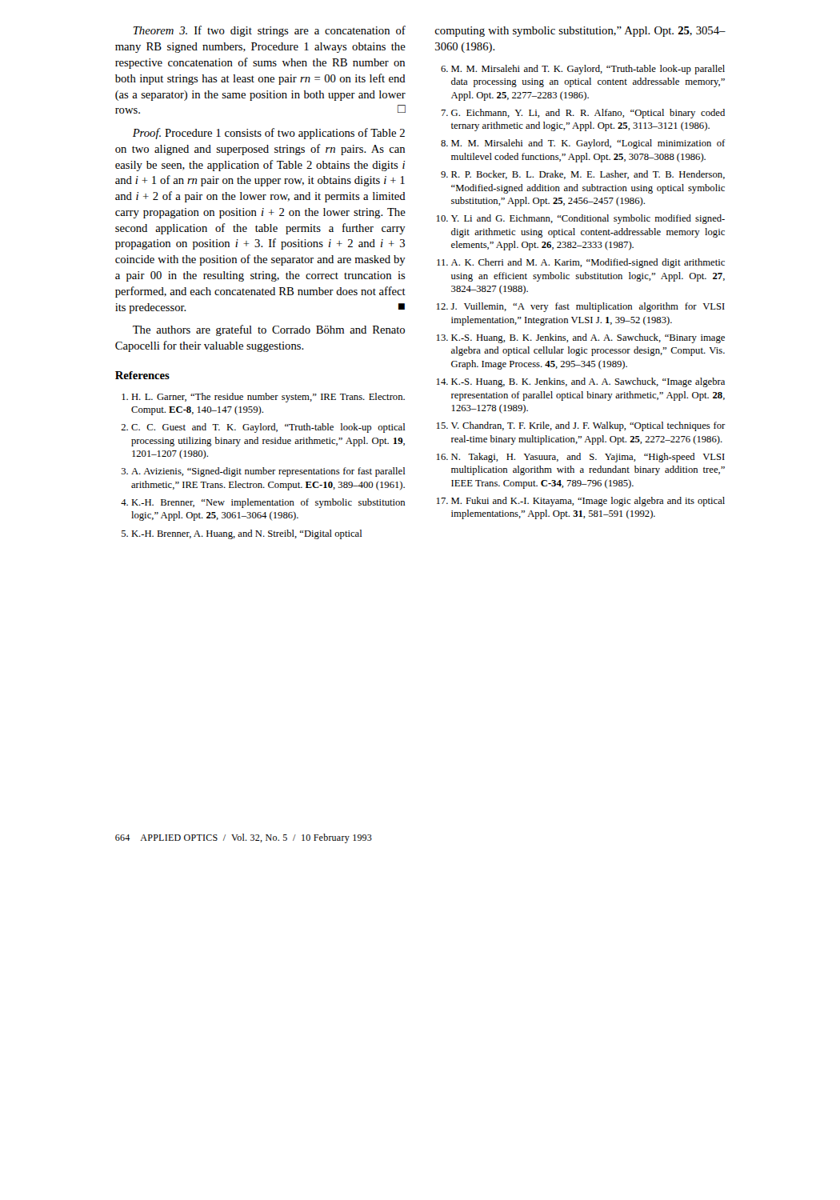Theorem 3. If two digit strings are a concatenation of many RB signed numbers, Procedure 1 always obtains the respective concatenation of sums when the RB number on both input strings has at least one pair rn = 00 on its left end (as a separator) in the same position in both upper and lower rows. □
Proof. Procedure 1 consists of two applications of Table 2 on two aligned and superposed strings of rn pairs. As can easily be seen, the application of Table 2 obtains the digits i and i + 1 of an rn pair on the upper row, it obtains digits i + 1 and i + 2 of a pair on the lower row, and it permits a limited carry propagation on position i + 2 on the lower string. The second application of the table permits a further carry propagation on position i + 3. If positions i + 2 and i + 3 coincide with the position of the separator and are masked by a pair 00 in the resulting string, the correct truncation is performed, and each concatenated RB number does not affect its predecessor. ■
The authors are grateful to Corrado Böhm and Renato Capocelli for their valuable suggestions.
References
H. L. Garner, “The residue number system,” IRE Trans. Electron. Comput. EC-8, 140–147 (1959).
C. C. Guest and T. K. Gaylord, “Truth-table look-up optical processing utilizing binary and residue arithmetic,” Appl. Opt. 19, 1201–1207 (1980).
A. Avizienis, “Signed-digit number representations for fast parallel arithmetic,” IRE Trans. Electron. Comput. EC-10, 389–400 (1961).
K.-H. Brenner, “New implementation of symbolic substitution logic,” Appl. Opt. 25, 3061–3064 (1986).
K.-H. Brenner, A. Huang, and N. Streibl, “Digital optical
computing with symbolic substitution,” Appl. Opt. 25, 3054–3060 (1986).
M. M. Mirsalehi and T. K. Gaylord, “Truth-table look-up parallel data processing using an optical content addressable memory,” Appl. Opt. 25, 2277–2283 (1986).
G. Eichmann, Y. Li, and R. R. Alfano, “Optical binary coded ternary arithmetic and logic,” Appl. Opt. 25, 3113–3121 (1986).
M. M. Mirsalehi and T. K. Gaylord, “Logical minimization of multilevel coded functions,” Appl. Opt. 25, 3078–3088 (1986).
R. P. Bocker, B. L. Drake, M. E. Lasher, and T. B. Henderson, “Modified-signed addition and subtraction using optical symbolic substitution,” Appl. Opt. 25, 2456–2457 (1986).
Y. Li and G. Eichmann, “Conditional symbolic modified signed-digit arithmetic using optical content-addressable memory logic elements,” Appl. Opt. 26, 2382–2333 (1987).
A. K. Cherri and M. A. Karim, “Modified-signed digit arithmetic using an efficient symbolic substitution logic,” Appl. Opt. 27, 3824–3827 (1988).
J. Vuillemin, “A very fast multiplication algorithm for VLSI implementation,” Integration VLSI J. 1, 39–52 (1983).
K.-S. Huang, B. K. Jenkins, and A. A. Sawchuck, “Binary image algebra and optical cellular logic processor design,” Comput. Vis. Graph. Image Process. 45, 295–345 (1989).
K.-S. Huang, B. K. Jenkins, and A. A. Sawchuck, “Image algebra representation of parallel optical binary arithmetic,” Appl. Opt. 28, 1263–1278 (1989).
V. Chandran, T. F. Krile, and J. F. Walkup, “Optical techniques for real-time binary multiplication,” Appl. Opt. 25, 2272–2276 (1986).
N. Takagi, H. Yasuura, and S. Yajima, “High-speed VLSI multiplication algorithm with a redundant binary addition tree,” IEEE Trans. Comput. C-34, 789–796 (1985).
M. Fukui and K.-I. Kitayama, “Image logic algebra and its optical implementations,” Appl. Opt. 31, 581–591 (1992).
664 APPLIED OPTICS / Vol. 32, No. 5 / 10 February 1993